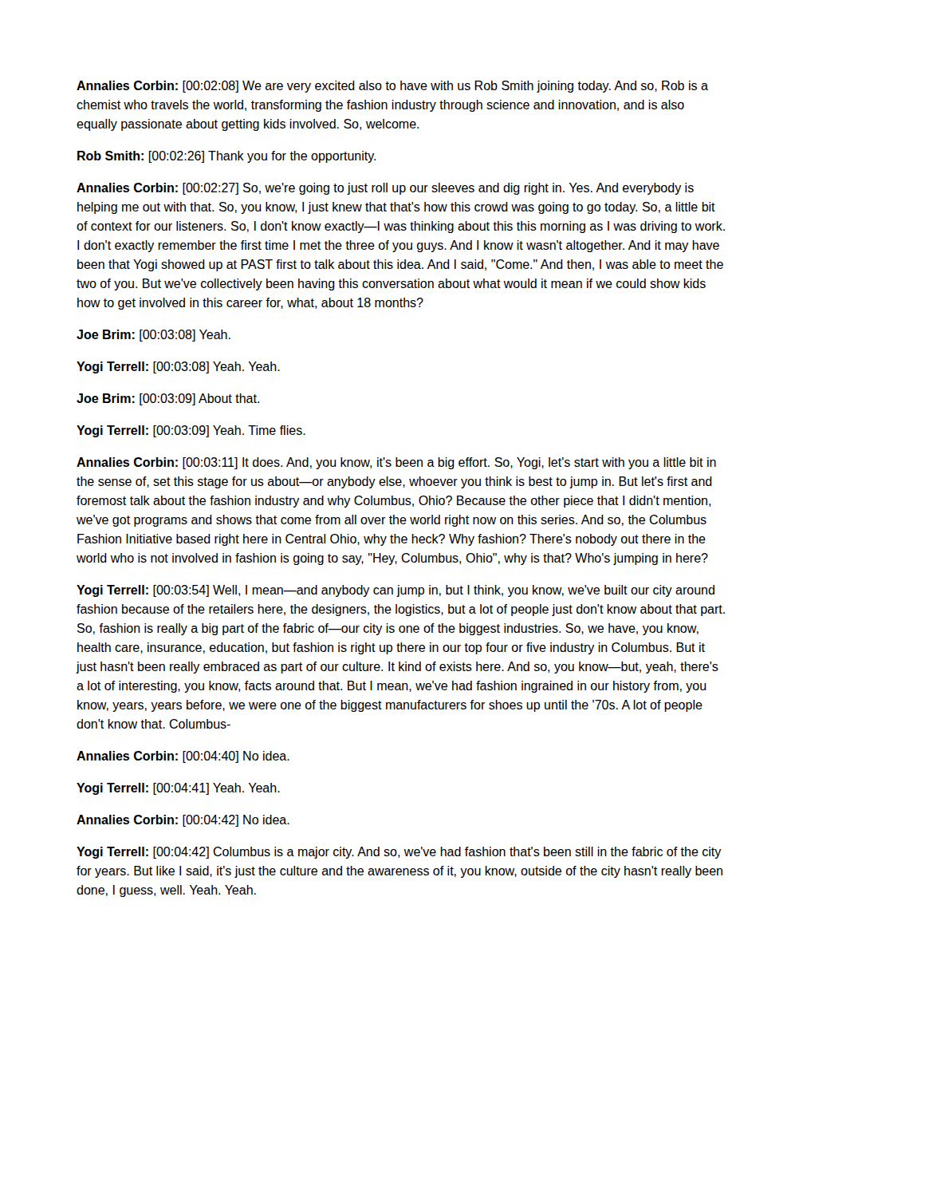Annalies Corbin: [00:02:08] We are very excited also to have with us Rob Smith joining today. And so, Rob is a chemist who travels the world, transforming the fashion industry through science and innovation, and is also equally passionate about getting kids involved. So, welcome.
Rob Smith: [00:02:26] Thank you for the opportunity.
Annalies Corbin: [00:02:27] So, we're going to just roll up our sleeves and dig right in. Yes. And everybody is helping me out with that. So, you know, I just knew that that's how this crowd was going to go today. So, a little bit of context for our listeners. So, I don't know exactly—I was thinking about this this morning as I was driving to work. I don't exactly remember the first time I met the three of you guys. And I know it wasn't altogether. And it may have been that Yogi showed up at PAST first to talk about this idea. And I said, "Come." And then, I was able to meet the two of you. But we've collectively been having this conversation about what would it mean if we could show kids how to get involved in this career for, what, about 18 months?
Joe Brim: [00:03:08] Yeah.
Yogi Terrell: [00:03:08] Yeah. Yeah.
Joe Brim: [00:03:09] About that.
Yogi Terrell: [00:03:09] Yeah. Time flies.
Annalies Corbin: [00:03:11] It does. And, you know, it's been a big effort. So, Yogi, let's start with you a little bit in the sense of, set this stage for us about—or anybody else, whoever you think is best to jump in. But let's first and foremost talk about the fashion industry and why Columbus, Ohio? Because the other piece that I didn't mention, we've got programs and shows that come from all over the world right now on this series. And so, the Columbus Fashion Initiative based right here in Central Ohio, why the heck? Why fashion? There's nobody out there in the world who is not involved in fashion is going to say, "Hey, Columbus, Ohio", why is that? Who's jumping in here?
Yogi Terrell: [00:03:54] Well, I mean—and anybody can jump in, but I think, you know, we've built our city around fashion because of the retailers here, the designers, the logistics, but a lot of people just don't know about that part. So, fashion is really a big part of the fabric of—our city is one of the biggest industries. So, we have, you know, health care, insurance, education, but fashion is right up there in our top four or five industry in Columbus. But it just hasn't been really embraced as part of our culture. It kind of exists here. And so, you know—but, yeah, there's a lot of interesting, you know, facts around that. But I mean, we've had fashion ingrained in our history from, you know, years, years before, we were one of the biggest manufacturers for shoes up until the '70s. A lot of people don't know that. Columbus-
Annalies Corbin: [00:04:40] No idea.
Yogi Terrell: [00:04:41] Yeah. Yeah.
Annalies Corbin: [00:04:42] No idea.
Yogi Terrell: [00:04:42] Columbus is a major city. And so, we've had fashion that's been still in the fabric of the city for years. But like I said, it's just the culture and the awareness of it, you know, outside of the city hasn't really been done, I guess, well. Yeah. Yeah.